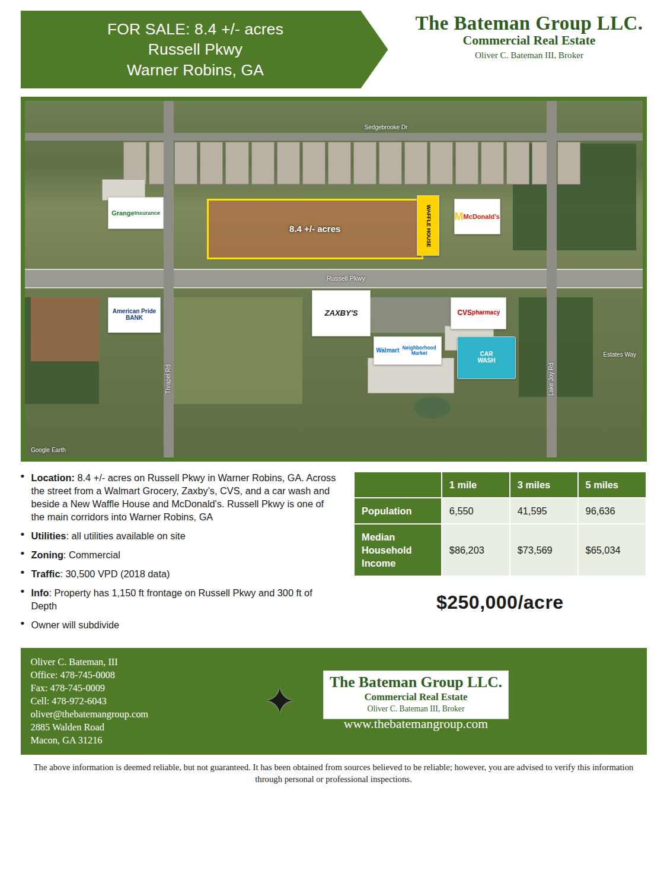FOR SALE: 8.4 +/- acres
Russell Pkwy
Warner Robins, GA
The Bateman Group LLC.
Commercial Real Estate
Oliver C. Bateman III, Broker
Sedgebrooke Dr
8.4 +/- acres
Grange
Insurance
WAFFLE HOUSE
MMcDonald's
Russell Pkwy
Thrapel Rd
Lake Joy Rd
American Pride
BANK
ZAXBY'S
CVS
pharmacy
Walmart
Neighborhood Market
CAR
WASH
Estates Way
Google Earth
Location: 8.4 +/- acres on Russell Pkwy in Warner Robins, GA. Across the street from a Walmart Grocery, Zaxby's, CVS, and a car wash and beside a New Waffle House and McDonald's. Russell Pkwy is one of the main corridors into Warner Robins, GA
Utilities: all utilities available on site
Zoning: Commercial
Traffic: 30,500 VPD (2018 data)
Info: Property has 1,150 ft frontage on Russell Pkwy and 300 ft of Depth
Owner will subdivide
| | 1 mile | 3 miles | 5 miles |
| --- | --- | --- | --- |
| Population | 6,550 | 41,595 | 96,636 |
| Median Household Income | $86,203 | $73,569 | $65,034 |
$250,000/acre
Oliver C. Bateman, III
Office: 478-745-0008
Fax: 478-745-0009
Cell: 478-972-6043
oliver@thebatemangroup.com
2885 Walden Road
Macon, GA 31216
✦
The Bateman Group LLC.
Commercial Real Estate
Oliver C. Bateman III, Broker
www.thebatemangroup.com
The above information is deemed reliable, but not guaranteed. It has been obtained from sources believed to be reliable; however, you are advised to verify this information through personal or professional inspections.